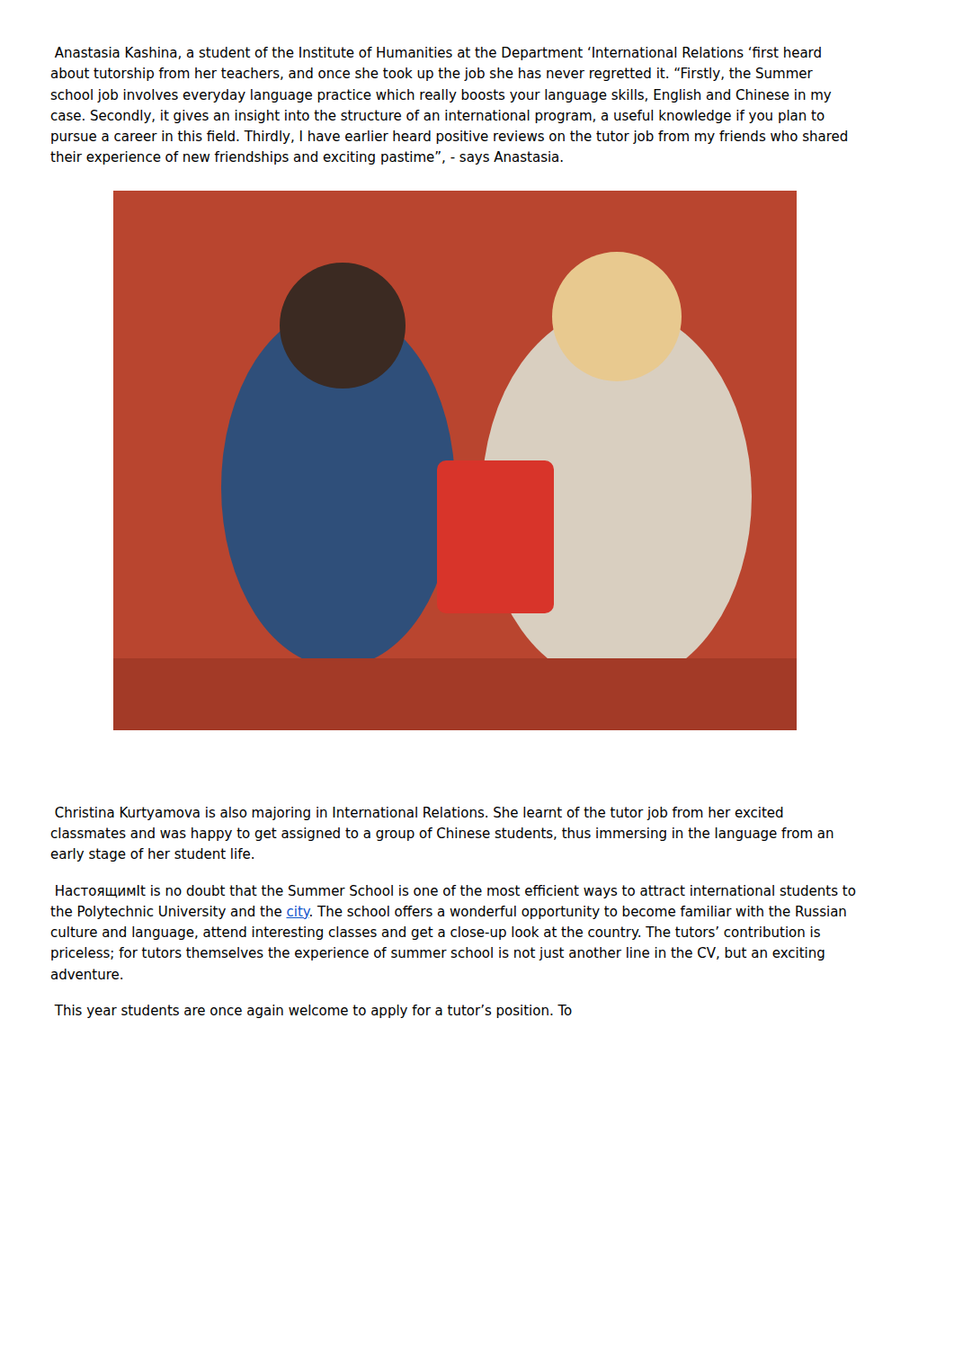Anastasia Kashina, a student of the Institute of Humanities at the Department ‘International Relations ‘first heard about tutorship from her teachers, and once she took up the job she has never regretted it. “Firstly, the Summer school job involves everyday language practice which really boosts your language skills, English and Chinese in my case. Secondly, it gives an insight into the structure of an international program, a useful knowledge if you plan to pursue a career in this field. Thirdly, I have earlier heard positive reviews on the tutor job from my friends who shared their experience of new friendships and exciting pastime”, - says Anastasia.
Christina Kurtyamova is also majoring in International Relations. She learnt of the tutor job from her excited classmates and was happy to get assigned to a group of Chinese students, thus immersing in the language from an early stage of her student life.
НастоящимIt is no doubt that the Summer School is one of the most efficient ways to attract international students to the Polytechnic University and the city. The school offers a wonderful opportunity to become familiar with the Russian culture and language, attend interesting classes and get a close-up look at the country. The tutors’ contribution is priceless; for tutors themselves the experience of summer school is not just another line in the CV, but an exciting adventure.
This year students are once again welcome to apply for a tutor’s position. To